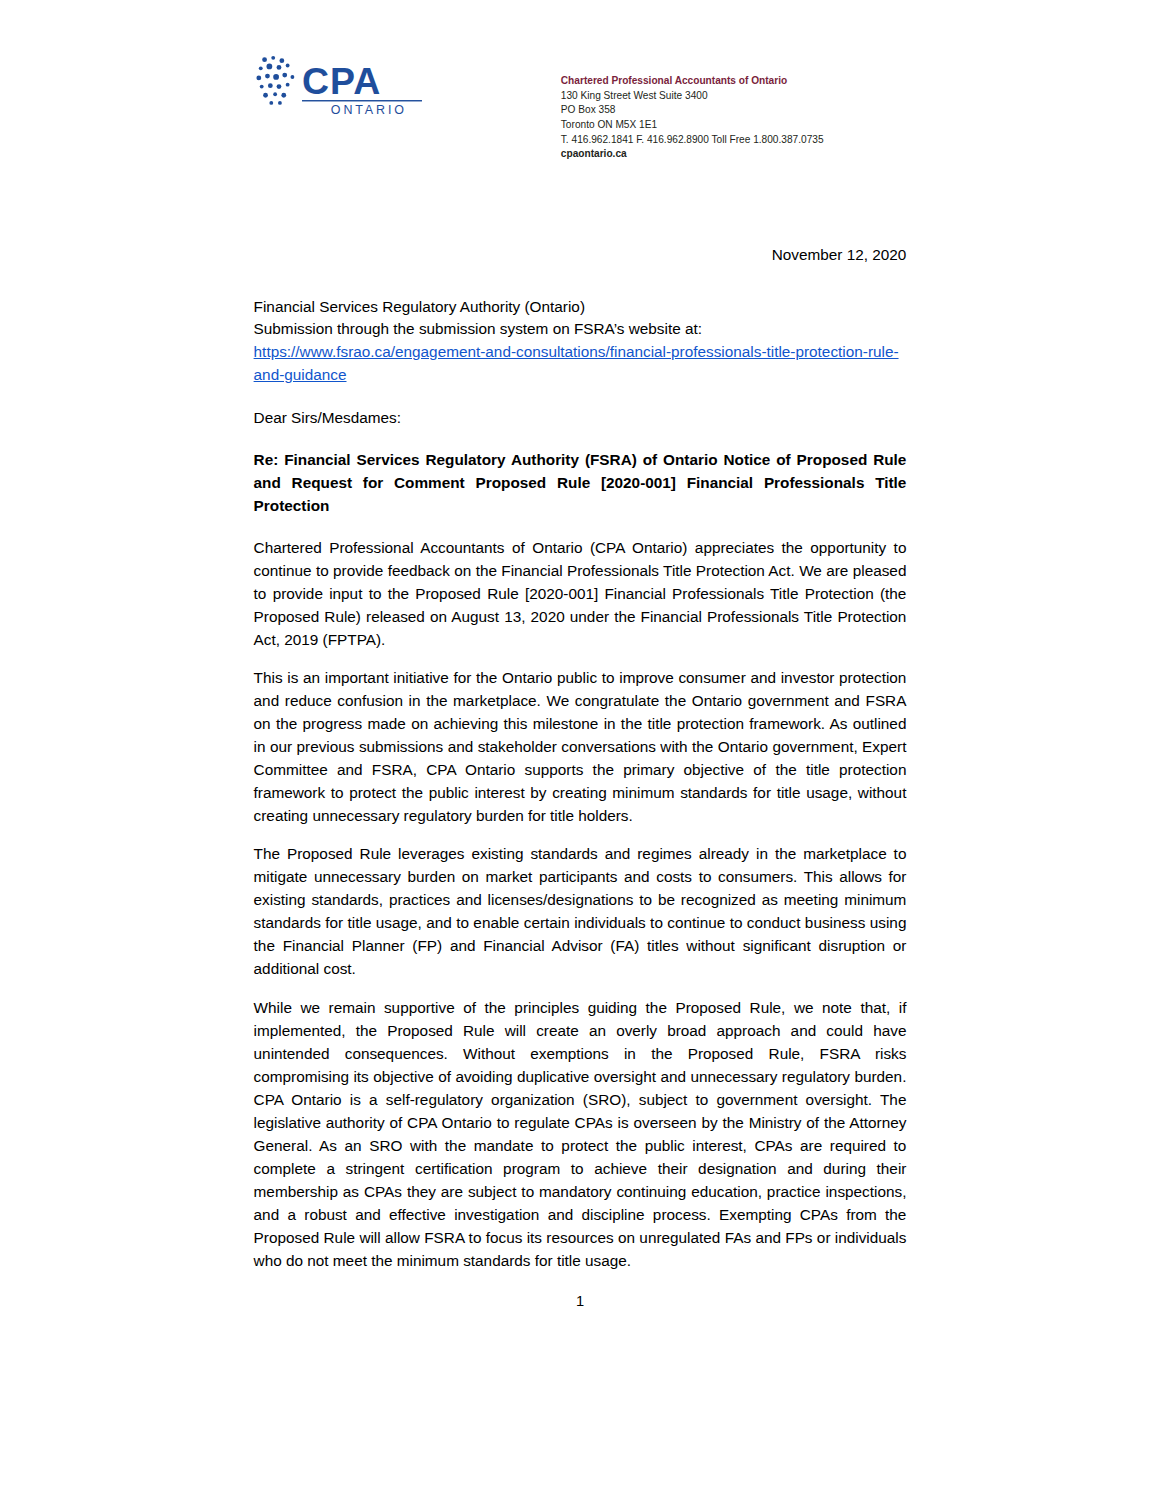CPA ONTARIO
Chartered Professional Accountants of Ontario
130 King Street West Suite 3400
PO Box 358
Toronto ON M5X 1E1
T. 416.962.1841 F. 416.962.8900 Toll Free 1.800.387.0735
cpaontario.ca
November 12, 2020
Financial Services Regulatory Authority (Ontario)
Submission through the submission system on FSRA’s website at:
https://www.fsrao.ca/engagement-and-consultations/financial-professionals-title-protection-rule-and-guidance
Dear Sirs/Mesdames:
Re: Financial Services Regulatory Authority (FSRA) of Ontario Notice of Proposed Rule and Request for Comment Proposed Rule [2020-001] Financial Professionals Title Protection
Chartered Professional Accountants of Ontario (CPA Ontario) appreciates the opportunity to continue to provide feedback on the Financial Professionals Title Protection Act. We are pleased to provide input to the Proposed Rule [2020-001] Financial Professionals Title Protection (the Proposed Rule) released on August 13, 2020 under the Financial Professionals Title Protection Act, 2019 (FPTPA).
This is an important initiative for the Ontario public to improve consumer and investor protection and reduce confusion in the marketplace. We congratulate the Ontario government and FSRA on the progress made on achieving this milestone in the title protection framework. As outlined in our previous submissions and stakeholder conversations with the Ontario government, Expert Committee and FSRA, CPA Ontario supports the primary objective of the title protection framework to protect the public interest by creating minimum standards for title usage, without creating unnecessary regulatory burden for title holders.
The Proposed Rule leverages existing standards and regimes already in the marketplace to mitigate unnecessary burden on market participants and costs to consumers. This allows for existing standards, practices and licenses/designations to be recognized as meeting minimum standards for title usage, and to enable certain individuals to continue to conduct business using the Financial Planner (FP) and Financial Advisor (FA) titles without significant disruption or additional cost.
While we remain supportive of the principles guiding the Proposed Rule, we note that, if implemented, the Proposed Rule will create an overly broad approach and could have unintended consequences. Without exemptions in the Proposed Rule, FSRA risks compromising its objective of avoiding duplicative oversight and unnecessary regulatory burden. CPA Ontario is a self-regulatory organization (SRO), subject to government oversight. The legislative authority of CPA Ontario to regulate CPAs is overseen by the Ministry of the Attorney General. As an SRO with the mandate to protect the public interest, CPAs are required to complete a stringent certification program to achieve their designation and during their membership as CPAs they are subject to mandatory continuing education, practice inspections, and a robust and effective investigation and discipline process. Exempting CPAs from the Proposed Rule will allow FSRA to focus its resources on unregulated FAs and FPs or individuals who do not meet the minimum standards for title usage.
1